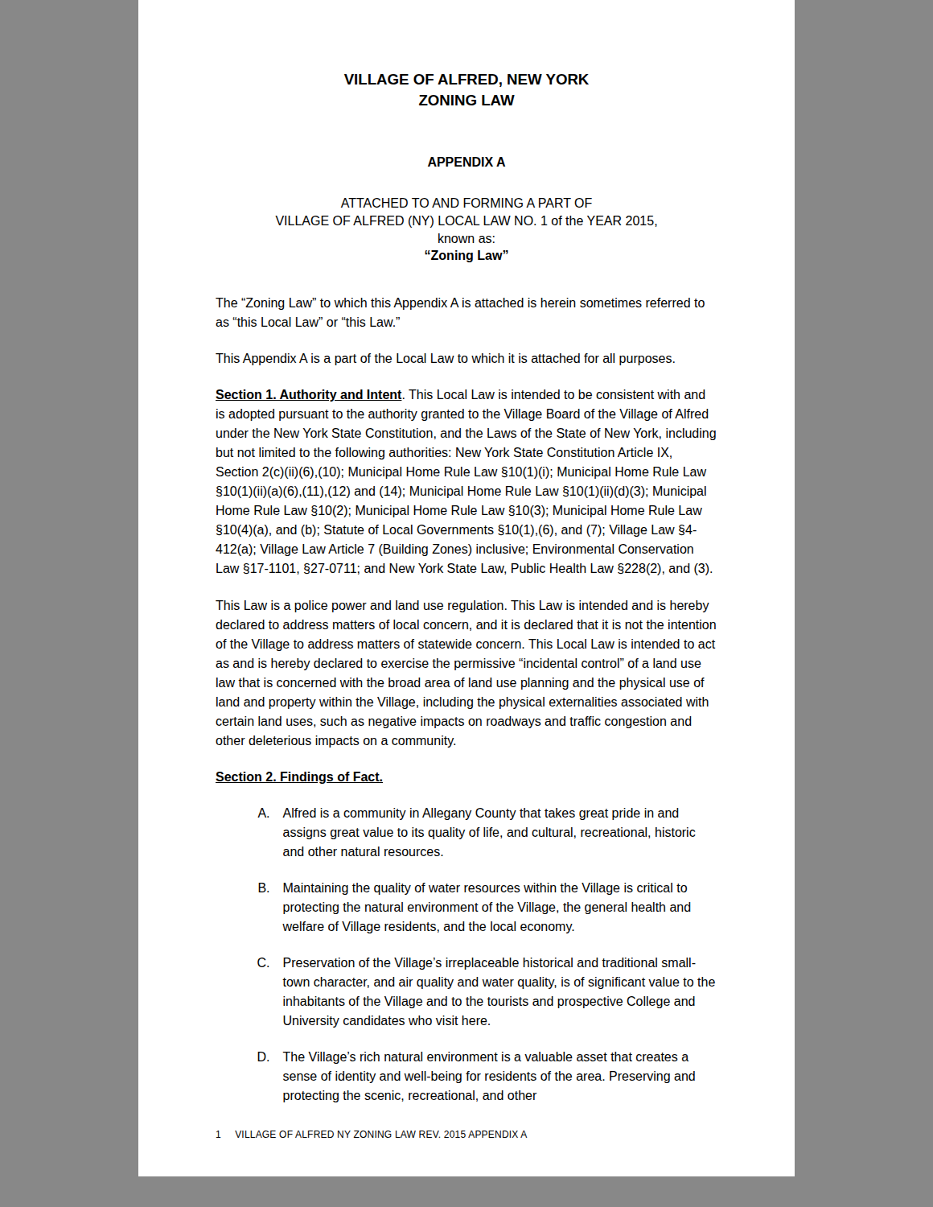VILLAGE OF ALFRED, NEW YORK
ZONING LAW
APPENDIX A
ATTACHED TO AND FORMING A PART OF
VILLAGE OF ALFRED (NY) LOCAL LAW NO. 1 of the YEAR 2015, known as: “Zoning Law”
The “Zoning Law” to which this Appendix A is attached is herein sometimes referred to as “this Local Law” or “this Law.”
This Appendix A is a part of the Local Law to which it is attached for all purposes.
Section 1. Authority and Intent. This Local Law is intended to be consistent with and is adopted pursuant to the authority granted to the Village Board of the Village of Alfred under the New York State Constitution, and the Laws of the State of New York, including but not limited to the following authorities: New York State Constitution Article IX, Section 2(c)(ii)(6),(10); Municipal Home Rule Law §10(1)(i); Municipal Home Rule Law §10(1)(ii)(a)(6),(11),(12) and (14); Municipal Home Rule Law §10(1)(ii)(d)(3); Municipal Home Rule Law §10(2); Municipal Home Rule Law §10(3); Municipal Home Rule Law §10(4)(a), and (b); Statute of Local Governments §10(1),(6), and (7); Village Law §4-412(a); Village Law Article 7 (Building Zones) inclusive; Environmental Conservation Law §17-1101, §27-0711; and New York State Law, Public Health Law §228(2), and (3).
This Law is a police power and land use regulation. This Law is intended and is hereby declared to address matters of local concern, and it is declared that it is not the intention of the Village to address matters of statewide concern. This Local Law is intended to act as and is hereby declared to exercise the permissive “incidental control” of a land use law that is concerned with the broad area of land use planning and the physical use of land and property within the Village, including the physical externalities associated with certain land uses, such as negative impacts on roadways and traffic congestion and other deleterious impacts on a community.
Section 2. Findings of Fact.
Alfred is a community in Allegany County that takes great pride in and assigns great value to its quality of life, and cultural, recreational, historic and other natural resources.
Maintaining the quality of water resources within the Village is critical to protecting the natural environment of the Village, the general health and welfare of Village residents, and the local economy.
Preservation of the Village’s irreplaceable historical and traditional small-town character, and air quality and water quality, is of significant value to the inhabitants of the Village and to the tourists and prospective College and University candidates who visit here.
The Village’s rich natural environment is a valuable asset that creates a sense of identity and well-being for residents of the area. Preserving and protecting the scenic, recreational, and other
1 VILLAGE OF ALFRED NY ZONING LAW REV. 2015 APPENDIX A